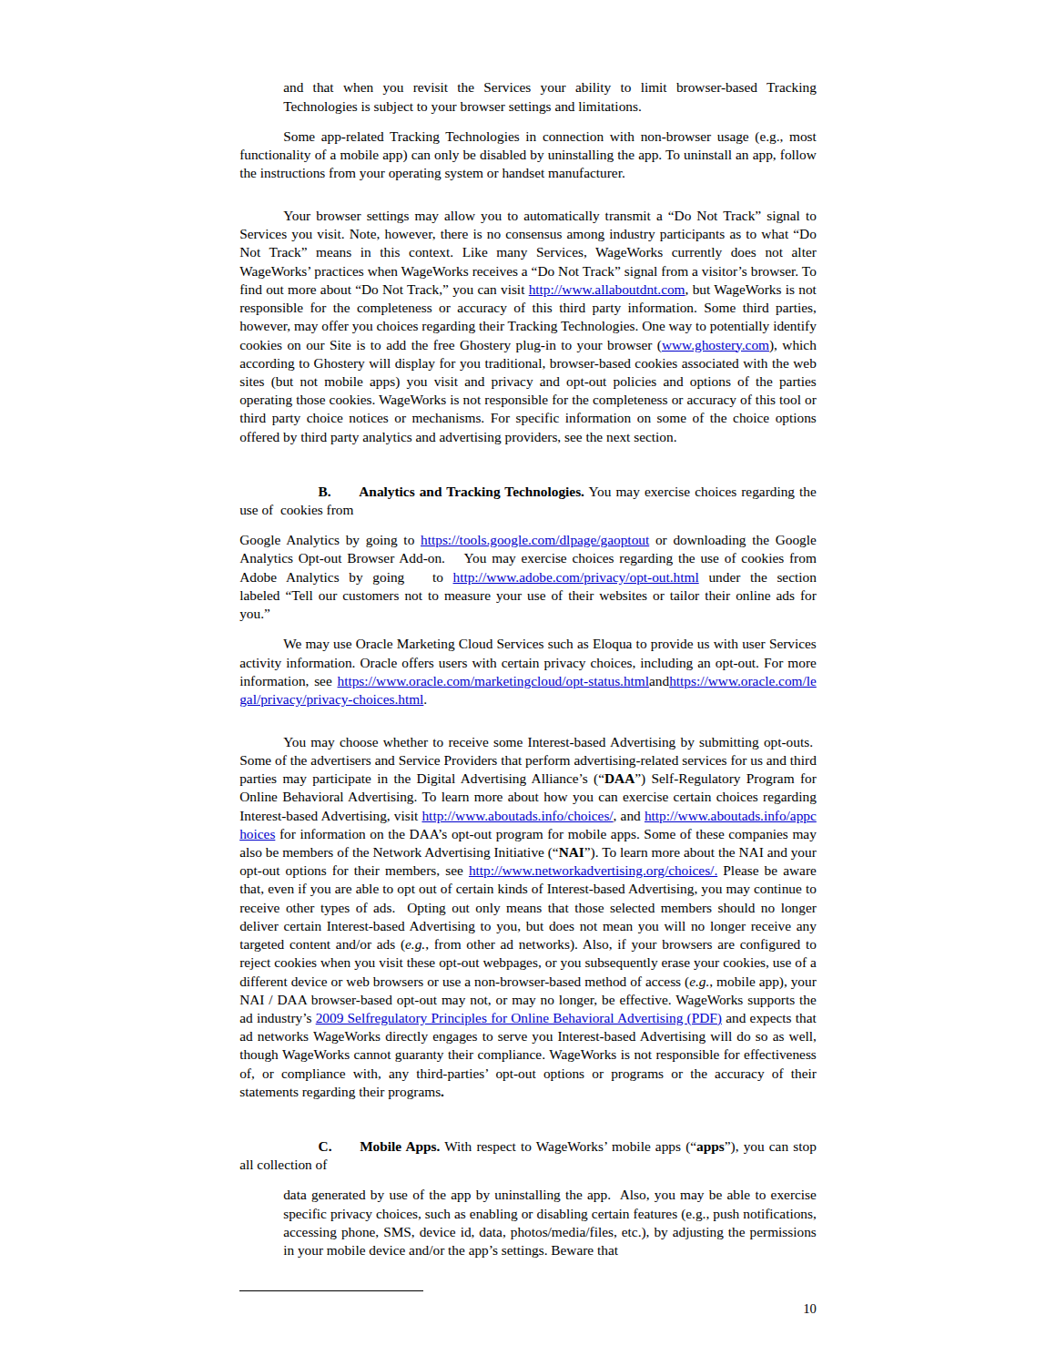and that when you revisit the Services your ability to limit browser-based Tracking Technologies is subject to your browser settings and limitations.
Some app-related Tracking Technologies in connection with non-browser usage (e.g., most functionality of a mobile app) can only be disabled by uninstalling the app. To uninstall an app, follow the instructions from your operating system or handset manufacturer.
Your browser settings may allow you to automatically transmit a “Do Not Track” signal to Services you visit. Note, however, there is no consensus among industry participants as to what “Do Not Track” means in this context. Like many Services, WageWorks currently does not alter WageWorks’ practices when WageWorks receives a “Do Not Track” signal from a visitor’s browser. To find out more about “Do Not Track,” you can visit http://www.allaboutdnt.com, but WageWorks is not responsible for the completeness or accuracy of this third party information. Some third parties, however, may offer you choices regarding their Tracking Technologies. One way to potentially identify cookies on our Site is to add the free Ghostery plug-in to your browser (www.ghostery.com), which according to Ghostery will display for you traditional, browser-based cookies associated with the web sites (but not mobile apps) you visit and privacy and opt-out policies and options of the parties operating those cookies. WageWorks is not responsible for the completeness or accuracy of this tool or third party choice notices or mechanisms. For specific information on some of the choice options offered by third party analytics and advertising providers, see the next section.
B.  Analytics and Tracking Technologies. You may exercise choices regarding the use of cookies from
Google Analytics by going to https://tools.google.com/dlpage/gaoptout or downloading the Google Analytics Opt-out Browser Add-on.  You may exercise choices regarding the use of cookies from Adobe Analytics by going  to http://www.adobe.com/privacy/opt-out.html under the section labeled “Tell our customers not to measure your use of their websites or tailor their online ads for you.”
We may use Oracle Marketing Cloud Services such as Eloqua to provide us with user Services activity information. Oracle offers users with certain privacy choices, including an opt-out. For more information, see https://www.oracle.com/marketingcloud/opt-status.htmlandhttps://www.oracle.com/legal/privacy/privacy-choices.html.
You may choose whether to receive some Interest-based Advertising by submitting opt-outs. Some of the advertisers and Service Providers that perform advertising-related services for us and third parties may participate in the Digital Advertising Alliance’s (“DAA”) Self-Regulatory Program for Online Behavioral Advertising. To learn more about how you can exercise certain choices regarding Interest-based Advertising, visit http://www.aboutads.info/choices/, and http://www.aboutads.info/appchoices for information on the DAA’s opt-out program for mobile apps. Some of these companies may also be members of the Network Advertising Initiative (“NAI”). To learn more about the NAI and your opt-out options for their members, see http://www.networkadvertising.org/choices/. Please be aware that, even if you are able to opt out of certain kinds of Interest-based Advertising, you may continue to receive other types of ads. Opting out only means that those selected members should no longer deliver certain Interest-based Advertising to you, but does not mean you will no longer receive any targeted content and/or ads (e.g., from other ad networks). Also, if your browsers are configured to reject cookies when you visit these opt-out webpages, or you subsequently erase your cookies, use of a different device or web browsers or use a non-browser-based method of access (e.g., mobile app), your NAI / DAA browser-based opt-out may not, or may no longer, be effective. WageWorks supports the ad industry’s 2009 Selfregulatory Principles for Online Behavioral Advertising (PDF) and expects that ad networks WageWorks directly engages to serve you Interest-based Advertising will do so as well, though WageWorks cannot guaranty their compliance. WageWorks is not responsible for effectiveness of, or compliance with, any third-parties’ opt-out options or programs or the accuracy of their statements regarding their programs.
C.  Mobile Apps. With respect to WageWorks’ mobile apps (“apps”), you can stop all collection of
data generated by use of the app by uninstalling the app. Also, you may be able to exercise specific privacy choices, such as enabling or disabling certain features (e.g., push notifications, accessing phone, SMS, device id, data, photos/media/files, etc.), by adjusting the permissions in your mobile device and/or the app’s settings. Beware that
10